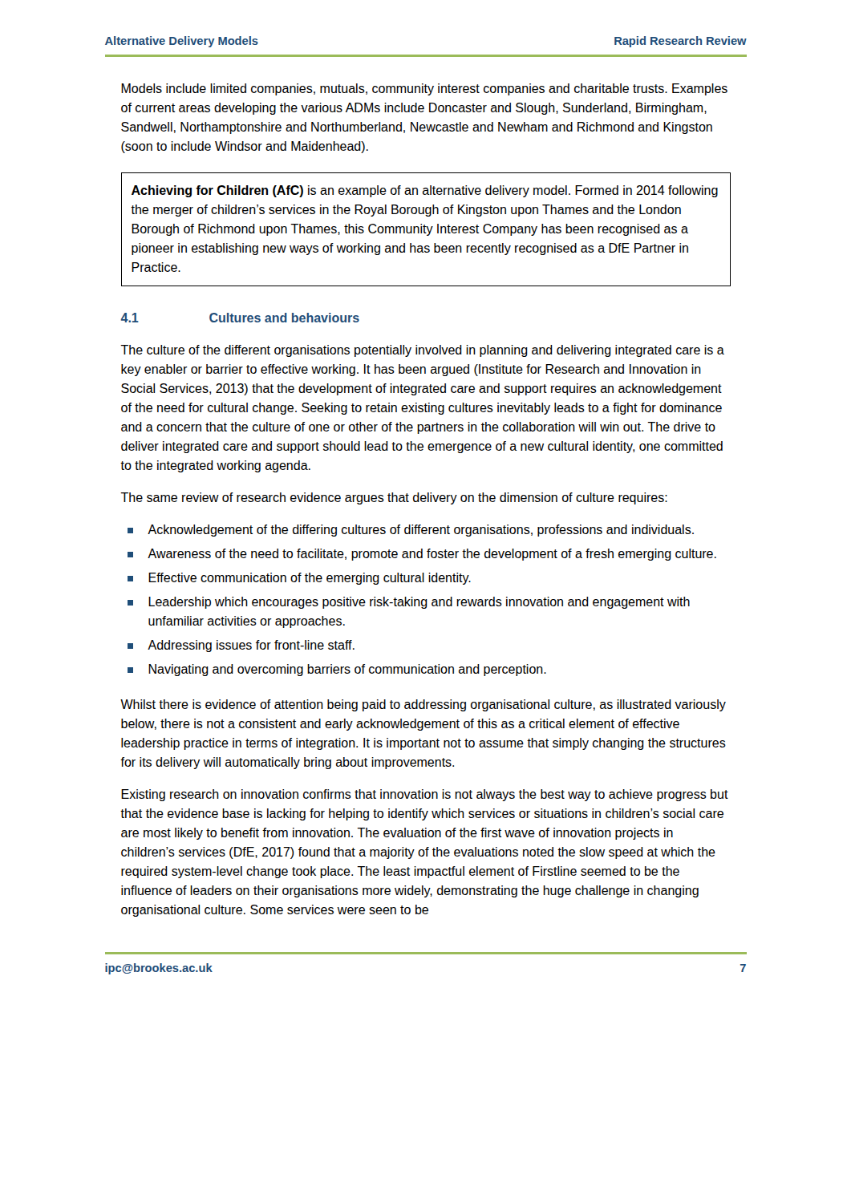Alternative Delivery Models
Rapid Research Review
Models include limited companies, mutuals, community interest companies and charitable trusts. Examples of current areas developing the various ADMs include Doncaster and Slough, Sunderland, Birmingham, Sandwell, Northamptonshire and Northumberland, Newcastle and Newham and Richmond and Kingston (soon to include Windsor and Maidenhead).
Achieving for Children (AfC) is an example of an alternative delivery model. Formed in 2014 following the merger of children’s services in the Royal Borough of Kingston upon Thames and the London Borough of Richmond upon Thames, this Community Interest Company has been recognised as a pioneer in establishing new ways of working and has been recently recognised as a DfE Partner in Practice.
4.1 Cultures and behaviours
The culture of the different organisations potentially involved in planning and delivering integrated care is a key enabler or barrier to effective working. It has been argued (Institute for Research and Innovation in Social Services, 2013) that the development of integrated care and support requires an acknowledgement of the need for cultural change. Seeking to retain existing cultures inevitably leads to a fight for dominance and a concern that the culture of one or other of the partners in the collaboration will win out. The drive to deliver integrated care and support should lead to the emergence of a new cultural identity, one committed to the integrated working agenda.
The same review of research evidence argues that delivery on the dimension of culture requires:
Acknowledgement of the differing cultures of different organisations, professions and individuals.
Awareness of the need to facilitate, promote and foster the development of a fresh emerging culture.
Effective communication of the emerging cultural identity.
Leadership which encourages positive risk-taking and rewards innovation and engagement with unfamiliar activities or approaches.
Addressing issues for front-line staff.
Navigating and overcoming barriers of communication and perception.
Whilst there is evidence of attention being paid to addressing organisational culture, as illustrated variously below, there is not a consistent and early acknowledgement of this as a critical element of effective leadership practice in terms of integration. It is important not to assume that simply changing the structures for its delivery will automatically bring about improvements.
Existing research on innovation confirms that innovation is not always the best way to achieve progress but that the evidence base is lacking for helping to identify which services or situations in children’s social care are most likely to benefit from innovation. The evaluation of the first wave of innovation projects in children’s services (DfE, 2017) found that a majority of the evaluations noted the slow speed at which the required system-level change took place. The least impactful element of Firstline seemed to be the influence of leaders on their organisations more widely, demonstrating the huge challenge in changing organisational culture. Some services were seen to be
ipc@brookes.ac.uk
7